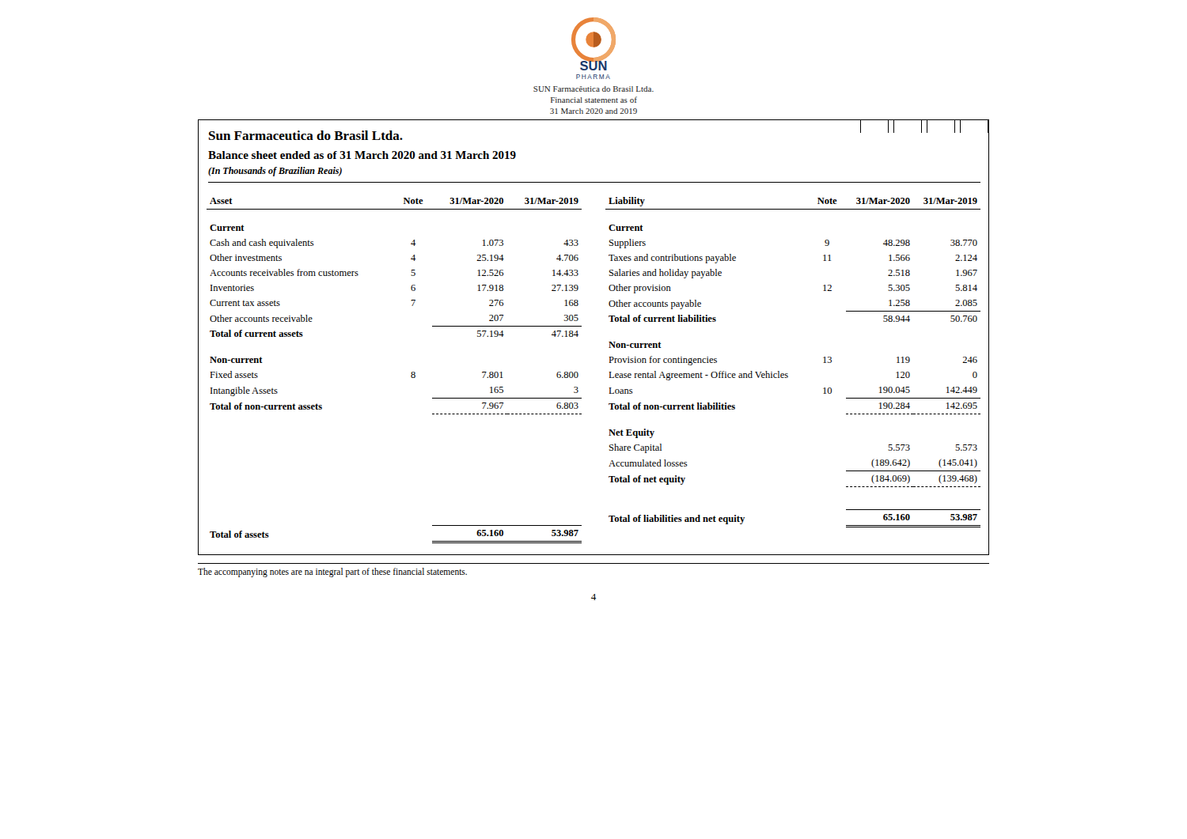SUN PHARMA
SUN Farmacêutica do Brasil Ltda.
Financial statement as of
31 March 2020 and 2019
Sun Farmaceutica do Brasil Ltda.
Balance sheet ended as of 31 March 2020 and 31 March 2019
(In Thousands of Brazilian Reais)
| Asset | Note | 31/Mar-2020 | 31/Mar-2019 |
| --- | --- | --- | --- |
| Current | | | |
| Cash and cash equivalents | 4 | 1.073 | 433 |
| Other investments | 4 | 25.194 | 4.706 |
| Accounts receivables from customers | 5 | 12.526 | 14.433 |
| Inventories | 6 | 17.918 | 27.139 |
| Current tax assets | 7 | 276 | 168 |
| Other accounts receivable | | 207 | 305 |
| Total of current assets | | 57.194 | 47.184 |
| Non-current | | | |
| Fixed assets | 8 | 7.801 | 6.800 |
| Intangible Assets | | 165 | 3 |
| Total of non-current assets | | 7.967 | 6.803 |
| Total of assets | | 65.160 | 53.987 |
| Liability | Note | 31/Mar-2020 | 31/Mar-2019 |
| --- | --- | --- | --- |
| Current | | | |
| Suppliers | 9 | 48.298 | 38.770 |
| Taxes and contributions payable | 11 | 1.566 | 2.124 |
| Salaries and holiday payable | | 2.518 | 1.967 |
| Other provision | 12 | 5.305 | 5.814 |
| Other accounts payable | | 1.258 | 2.085 |
| Total of current liabilities | | 58.944 | 50.760 |
| Non-current | | | |
| Provision for contingencies | 13 | 119 | 246 |
| Lease rental Agreement - Office and Vehicles | | 120 | 0 |
| Loans | 10 | 190.045 | 142.449 |
| Total of non-current liabilities | | 190.284 | 142.695 |
| Net Equity | | | |
| Share Capital | | 5.573 | 5.573 |
| Accumulated losses | | (189.642) | (145.041) |
| Total of net equity | | (184.069) | (139.468) |
| Total of liabilities and net equity | | 65.160 | 53.987 |
The accompanying notes are na integral part of these financial statements.
4